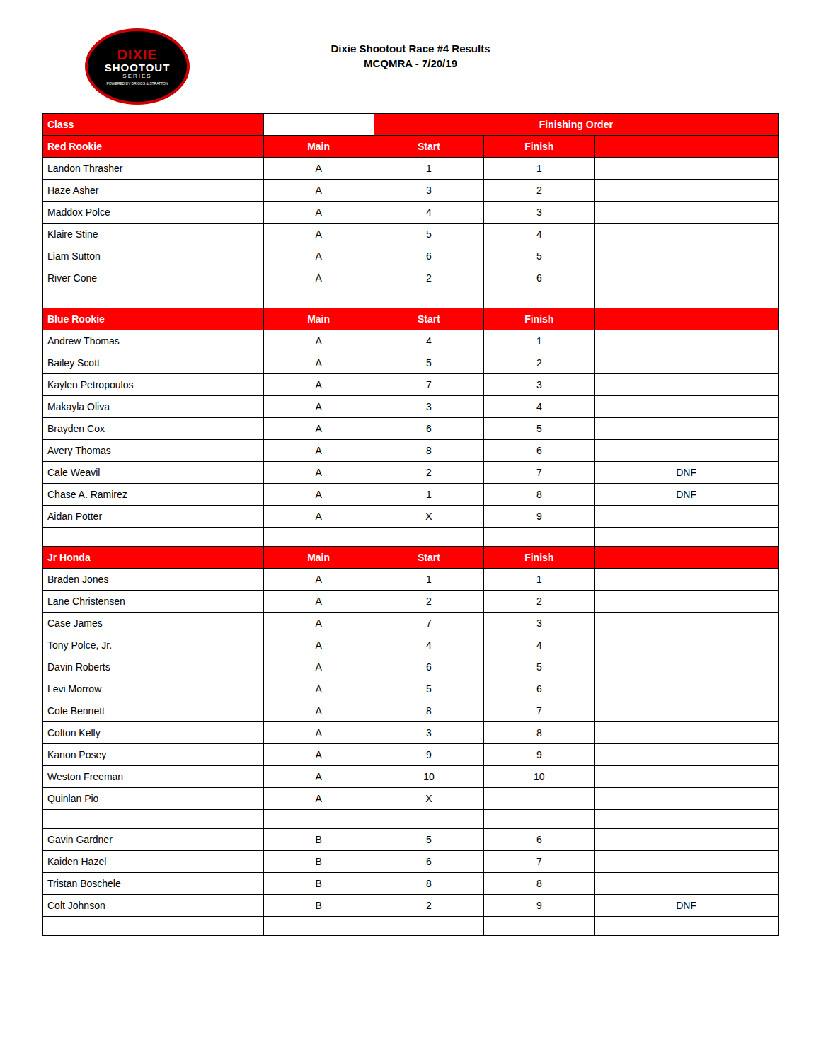DIXIE
SHOOTOUT
SERIES
POWERED BY BRIGGS & STRATTON
Dixie Shootout Race #4 Results
MCQMRA - 7/20/19
| Class | | Finishing Order |
| Red Rookie | Main | Start | Finish | |
| Landon Thrasher | A | 1 | 1 | |
| Haze Asher | A | 3 | 2 | |
| Maddox Polce | A | 4 | 3 | |
| Klaire Stine | A | 5 | 4 | |
| Liam Sutton | A | 6 | 5 | |
| River Cone | A | 2 | 6 | |
| Blue Rookie | Main | Start | Finish | |
| Andrew Thomas | A | 4 | 1 | |
| Bailey Scott | A | 5 | 2 | |
| Kaylen Petropoulos | A | 7 | 3 | |
| Makayla Oliva | A | 3 | 4 | |
| Brayden Cox | A | 6 | 5 | |
| Avery Thomas | A | 8 | 6 | |
| Cale Weavil | A | 2 | 7 | DNF |
| Chase A. Ramirez | A | 1 | 8 | DNF |
| Aidan Potter | A | X | 9 | |
| Jr Honda | Main | Start | Finish | |
| Braden Jones | A | 1 | 1 | |
| Lane Christensen | A | 2 | 2 | |
| Case James | A | 7 | 3 | |
| Tony Polce, Jr. | A | 4 | 4 | |
| Davin Roberts | A | 6 | 5 | |
| Levi Morrow | A | 5 | 6 | |
| Cole Bennett | A | 8 | 7 | |
| Colton Kelly | A | 3 | 8 | |
| Kanon Posey | A | 9 | 9 | |
| Weston Freeman | A | 10 | 10 | |
| Quinlan Pio | A | X | | |
| Gavin Gardner | B | 5 | 6 | |
| Kaiden Hazel | B | 6 | 7 | |
| Tristan Boschele | B | 8 | 8 | |
| Colt Johnson | B | 2 | 9 | DNF |